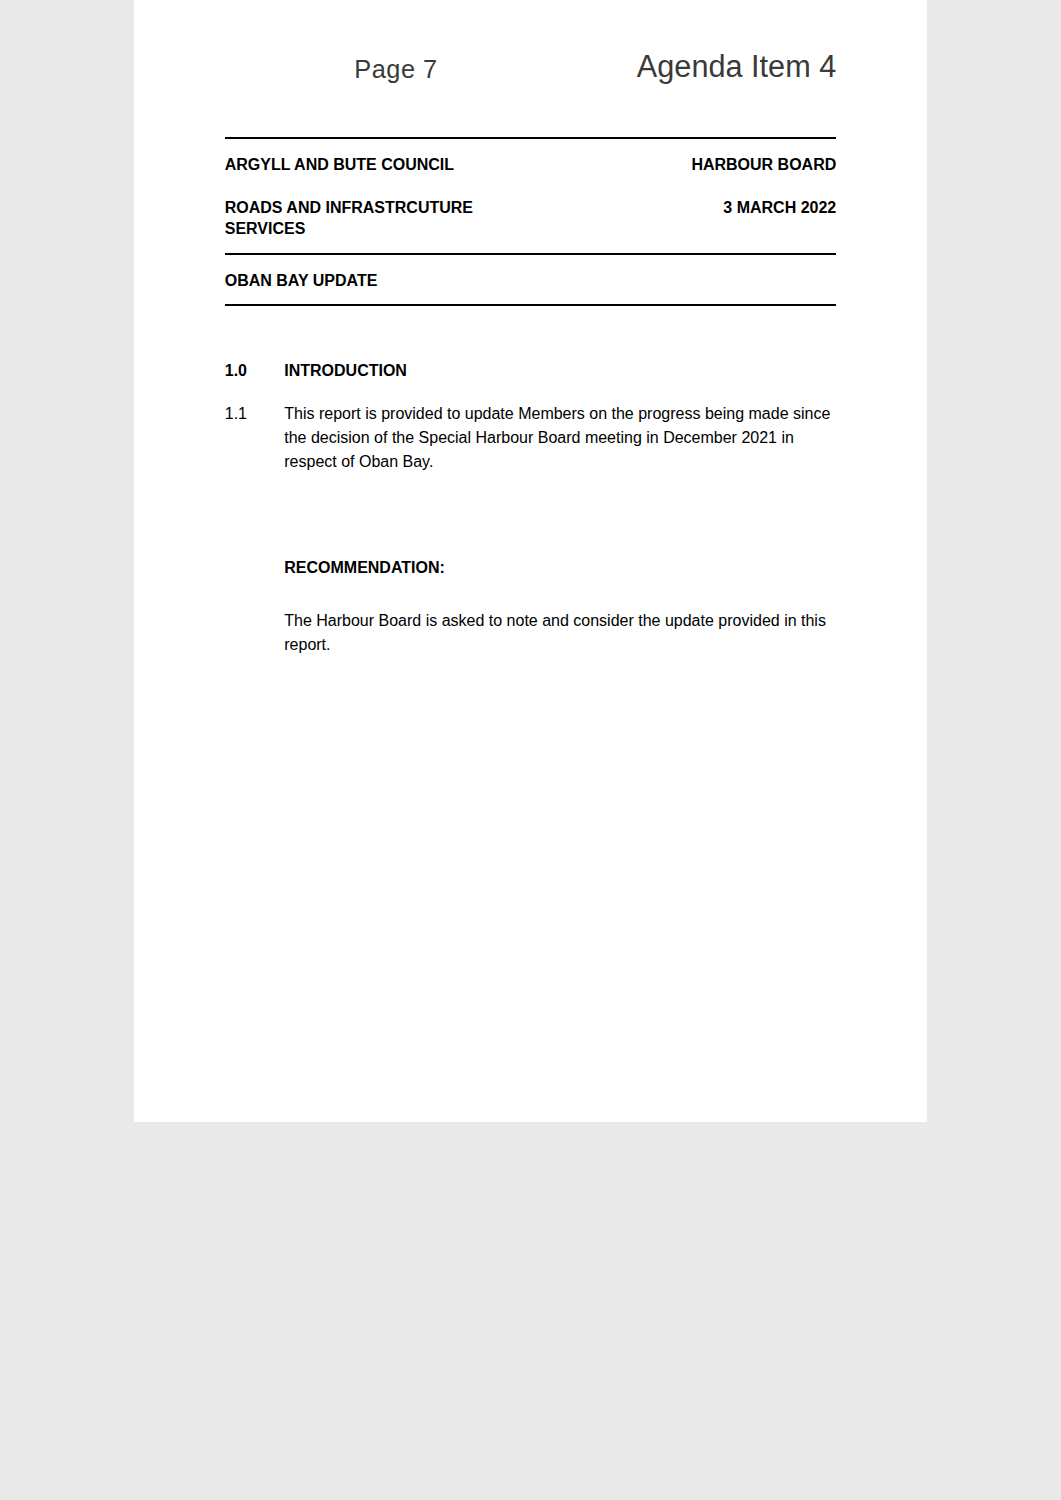Page 7
Agenda Item 4
ARGYLL AND BUTE COUNCIL
HARBOUR BOARD
ROADS AND INFRASTRCUTURE
SERVICES
3 MARCH 2022
OBAN BAY UPDATE
1.0
INTRODUCTION
1.1
This report is provided to update Members on the progress being made since the decision of the Special Harbour Board meeting in December 2021 in respect of Oban Bay.
RECOMMENDATION:
The Harbour Board is asked to note and consider the update provided in this report.